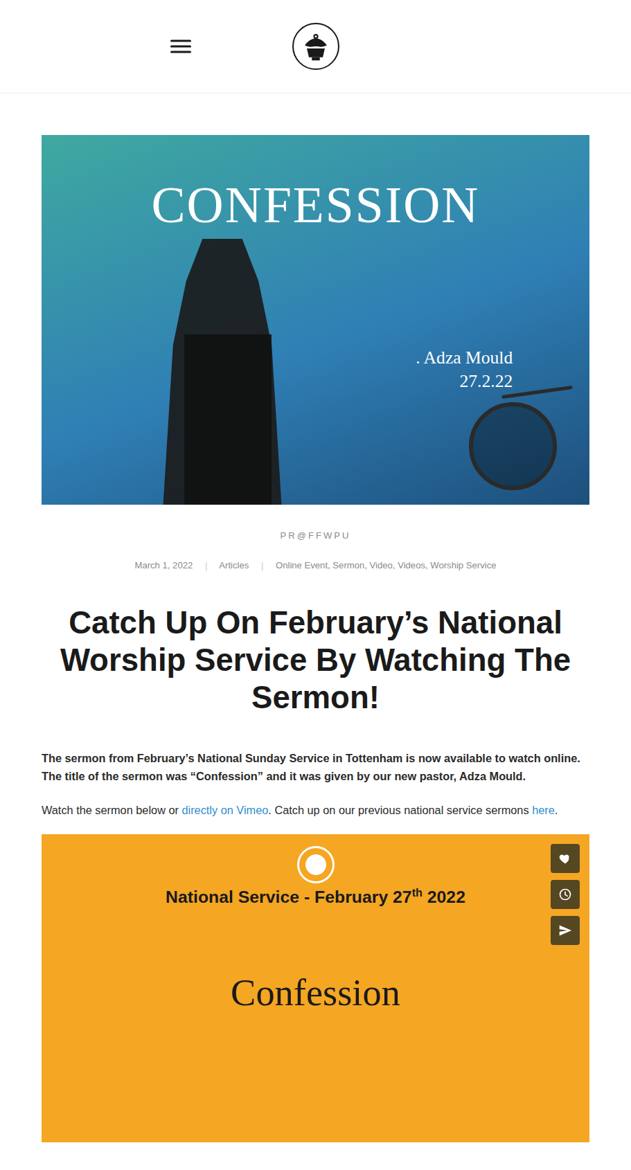CONFESSION . Adza Mould
27.2.22
PR@FFWPU
March 1, 2022 | Articles | Online Event, Sermon, Video, Videos, Worship Service
Catch Up On February’s National Worship Service By Watching The Sermon!
The sermon from February’s National Sunday Service in Tottenham is now available to watch online. The title of the sermon was “Confession” and it was given by our new pastor, Adza Mould.
Watch the sermon below or directly on Vimeo. Catch up on our previous national service sermons here.
National Service - February 27th 2022 Confession